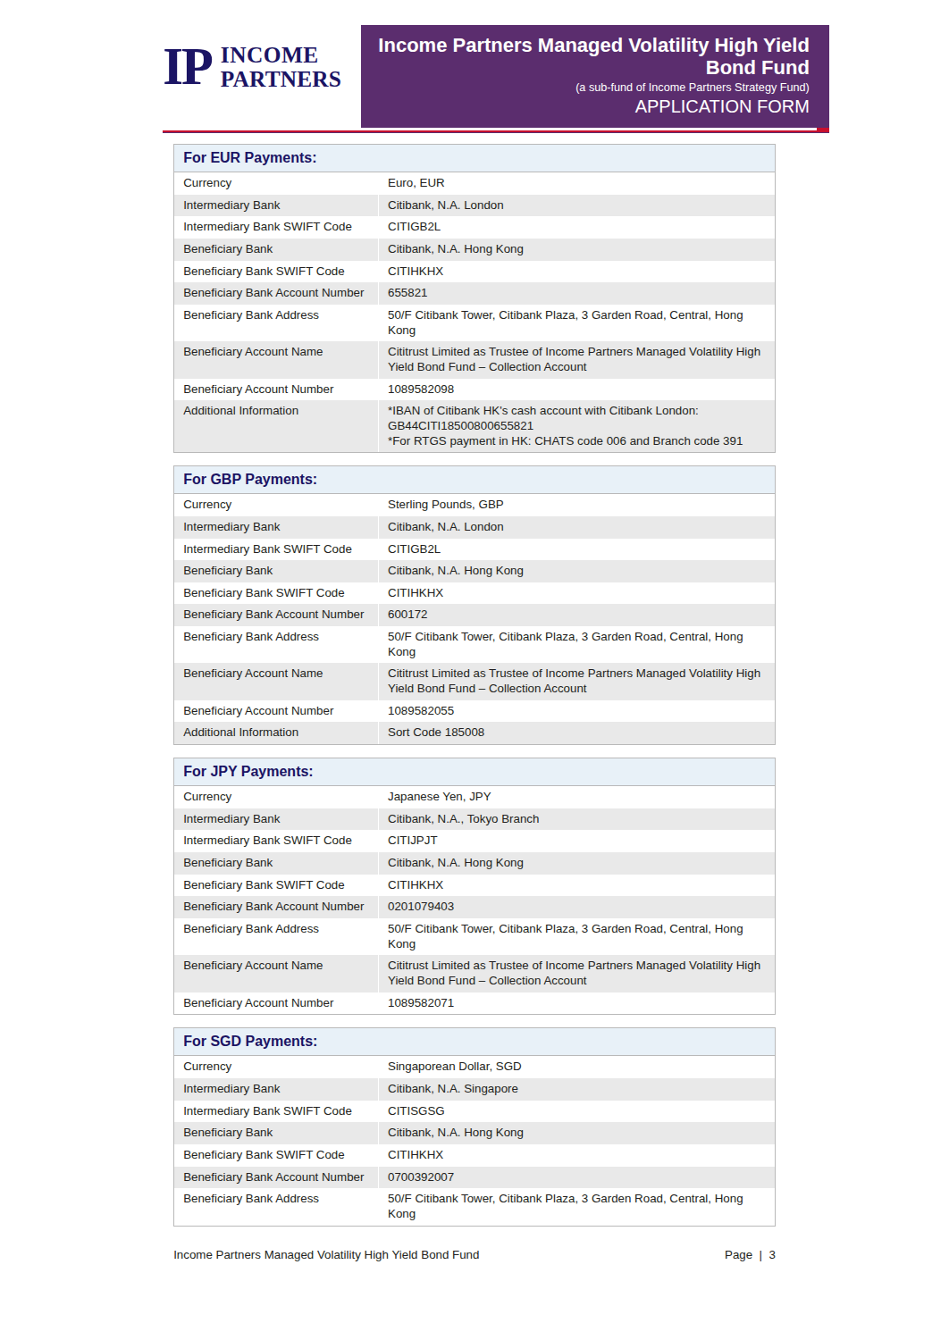IP
INCOME
PARTNERS
Income Partners Managed Volatility High Yield
Bond Fund
(a sub-fund of Income Partners Strategy Fund)
APPLICATION FORM
For EUR Payments:
| Currency | Euro, EUR |
| Intermediary Bank | Citibank, N.A. London |
| Intermediary Bank SWIFT Code | CITIGB2L |
| Beneficiary Bank | Citibank, N.A. Hong Kong |
| Beneficiary Bank SWIFT Code | CITIHKHX |
| Beneficiary Bank Account Number | 655821 |
| Beneficiary Bank Address | 50/F Citibank Tower, Citibank Plaza, 3 Garden Road, Central, Hong Kong |
| Beneficiary Account Name | Cititrust Limited as Trustee of Income Partners Managed Volatility High Yield Bond Fund – Collection Account |
| Beneficiary Account Number | 1089582098 |
| Additional Information | *IBAN of Citibank HK's cash account with Citibank London: GB44CITI18500800655821 *For RTGS payment in HK: CHATS code 006 and Branch code 391 |
For GBP Payments:
| Currency | Sterling Pounds, GBP |
| Intermediary Bank | Citibank, N.A. London |
| Intermediary Bank SWIFT Code | CITIGB2L |
| Beneficiary Bank | Citibank, N.A. Hong Kong |
| Beneficiary Bank SWIFT Code | CITIHKHX |
| Beneficiary Bank Account Number | 600172 |
| Beneficiary Bank Address | 50/F Citibank Tower, Citibank Plaza, 3 Garden Road, Central, Hong Kong |
| Beneficiary Account Name | Cititrust Limited as Trustee of Income Partners Managed Volatility High Yield Bond Fund – Collection Account |
| Beneficiary Account Number | 1089582055 |
| Additional Information | Sort Code 185008 |
For JPY Payments:
| Currency | Japanese Yen, JPY |
| Intermediary Bank | Citibank, N.A., Tokyo Branch |
| Intermediary Bank SWIFT Code | CITIJPJT |
| Beneficiary Bank | Citibank, N.A. Hong Kong |
| Beneficiary Bank SWIFT Code | CITIHKHX |
| Beneficiary Bank Account Number | 0201079403 |
| Beneficiary Bank Address | 50/F Citibank Tower, Citibank Plaza, 3 Garden Road, Central, Hong Kong |
| Beneficiary Account Name | Cititrust Limited as Trustee of Income Partners Managed Volatility High Yield Bond Fund – Collection Account |
| Beneficiary Account Number | 1089582071 |
For SGD Payments:
| Currency | Singaporean Dollar, SGD |
| Intermediary Bank | Citibank, N.A. Singapore |
| Intermediary Bank SWIFT Code | CITISGSG |
| Beneficiary Bank | Citibank, N.A. Hong Kong |
| Beneficiary Bank SWIFT Code | CITIHKHX |
| Beneficiary Bank Account Number | 0700392007 |
| Beneficiary Bank Address | 50/F Citibank Tower, Citibank Plaza, 3 Garden Road, Central, Hong Kong |
Income Partners Managed Volatility High Yield Bond Fund
Page | 3